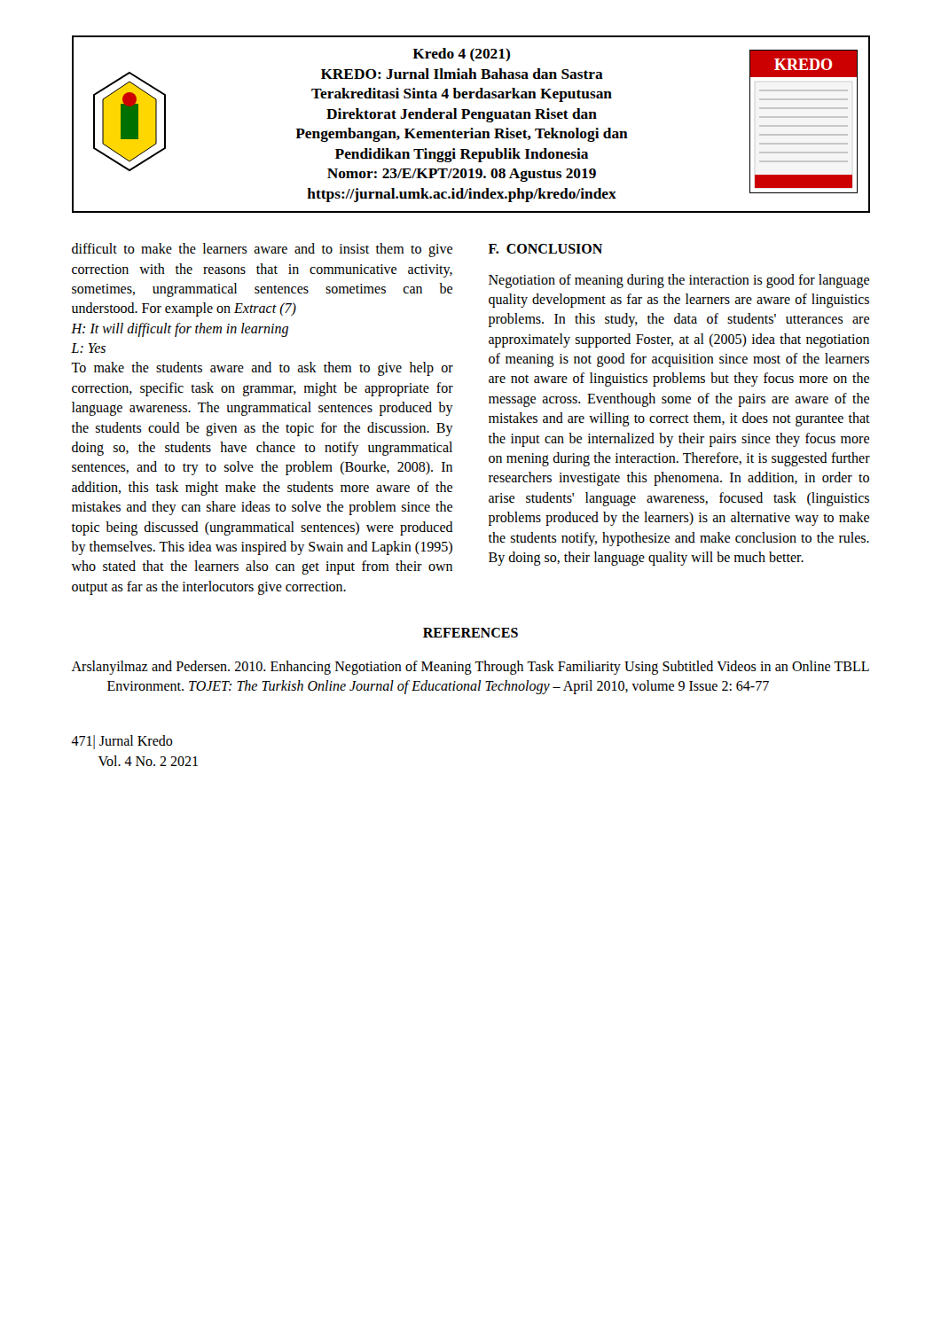Kredo 4 (2021)
KREDO: Jurnal Ilmiah Bahasa dan Sastra
Terakreditasi Sinta 4 berdasarkan Keputusan
Direktorat Jenderal Penguatan Riset dan
Pengembangan, Kementerian Riset, Teknologi dan
Pendidikan Tinggi Republik Indonesia
Nomor: 23/E/KPT/2019. 08 Agustus 2019
https://jurnal.umk.ac.id/index.php/kredo/index
difficult to make the learners aware and to insist them to give correction with the reasons that in communicative activity, sometimes, ungrammatical sentences sometimes can be understood. For example on Extract (7)
H: It will difficult for them in learning
L: Yes
To make the students aware and to ask them to give help or correction, specific task on grammar, might be appropriate for language awareness. The ungrammatical sentences produced by the students could be given as the topic for the discussion. By doing so, the students have chance to notify ungrammatical sentences, and to try to solve the problem (Bourke, 2008). In addition, this task might make the students more aware of the mistakes and they can share ideas to solve the problem since the topic being discussed (ungrammatical sentences) were produced by themselves. This idea was inspired by Swain and Lapkin (1995) who stated that the learners also can get input from their own output as far as the interlocutors give correction.
F. CONCLUSION
Negotiation of meaning during the interaction is good for language quality development as far as the learners are aware of linguistics problems. In this study, the data of students' utterances are approximately supported Foster, at al (2005) idea that negotiation of meaning is not good for acquisition since most of the learners are not aware of linguistics problems but they focus more on the message across. Eventhough some of the pairs are aware of the mistakes and are willing to correct them, it does not gurantee that the input can be internalized by their pairs since they focus more on mening during the interaction. Therefore, it is suggested further researchers investigate this phenomena. In addition, in order to arise students' language awareness, focused task (linguistics problems produced by the learners) is an alternative way to make the students notify, hypothesize and make conclusion to the rules. By doing so, their language quality will be much better.
REFERENCES
Arslanyilmaz and Pedersen. 2010. Enhancing Negotiation of Meaning Through Task Familiarity Using Subtitled Videos in an Online TBLL Environment. TOJET: The Turkish Online Journal of Educational Technology – April 2010, volume 9 Issue 2: 64-77
471| Jurnal Kredo
Vol. 4 No. 2 2021